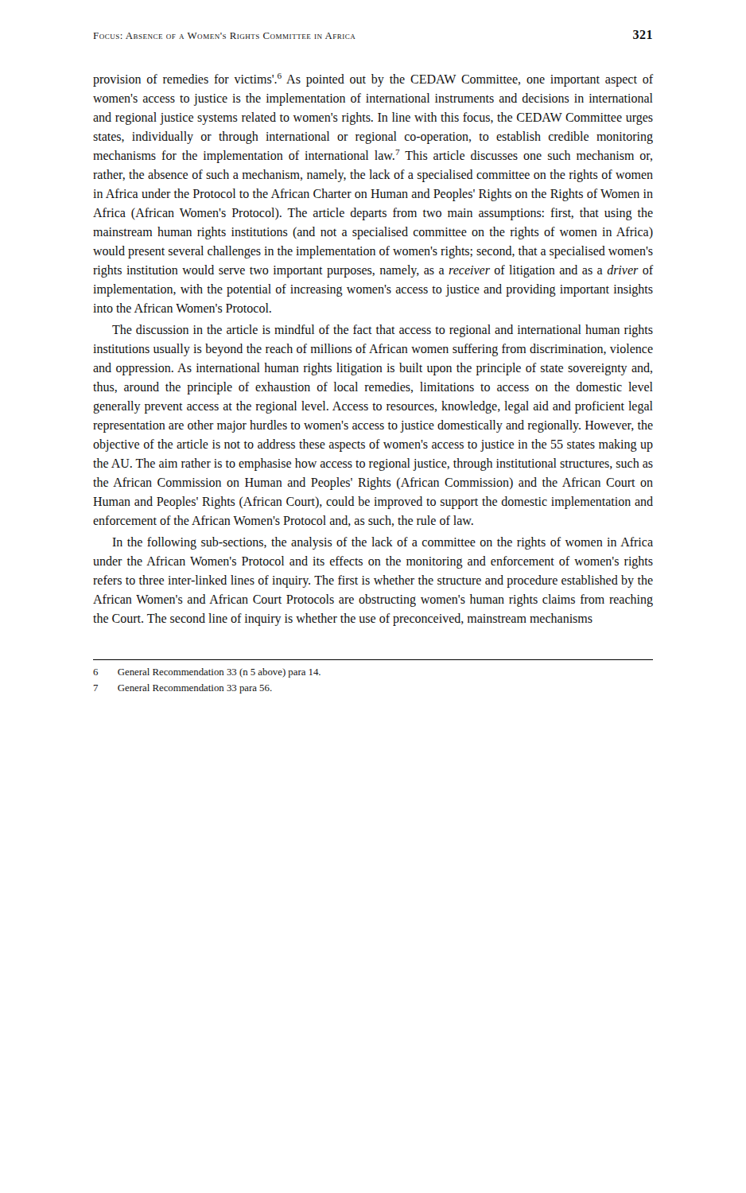Focus: Absence of a Women's Rights Committee in Africa 321
provision of remedies for victims'.6 As pointed out by the CEDAW Committee, one important aspect of women's access to justice is the implementation of international instruments and decisions in international and regional justice systems related to women's rights. In line with this focus, the CEDAW Committee urges states, individually or through international or regional co-operation, to establish credible monitoring mechanisms for the implementation of international law.7 This article discusses one such mechanism or, rather, the absence of such a mechanism, namely, the lack of a specialised committee on the rights of women in Africa under the Protocol to the African Charter on Human and Peoples' Rights on the Rights of Women in Africa (African Women's Protocol). The article departs from two main assumptions: first, that using the mainstream human rights institutions (and not a specialised committee on the rights of women in Africa) would present several challenges in the implementation of women's rights; second, that a specialised women's rights institution would serve two important purposes, namely, as a receiver of litigation and as a driver of implementation, with the potential of increasing women's access to justice and providing important insights into the African Women's Protocol.
The discussion in the article is mindful of the fact that access to regional and international human rights institutions usually is beyond the reach of millions of African women suffering from discrimination, violence and oppression. As international human rights litigation is built upon the principle of state sovereignty and, thus, around the principle of exhaustion of local remedies, limitations to access on the domestic level generally prevent access at the regional level. Access to resources, knowledge, legal aid and proficient legal representation are other major hurdles to women's access to justice domestically and regionally. However, the objective of the article is not to address these aspects of women's access to justice in the 55 states making up the AU. The aim rather is to emphasise how access to regional justice, through institutional structures, such as the African Commission on Human and Peoples' Rights (African Commission) and the African Court on Human and Peoples' Rights (African Court), could be improved to support the domestic implementation and enforcement of the African Women's Protocol and, as such, the rule of law.
In the following sub-sections, the analysis of the lack of a committee on the rights of women in Africa under the African Women's Protocol and its effects on the monitoring and enforcement of women's rights refers to three inter-linked lines of inquiry. The first is whether the structure and procedure established by the African Women's and African Court Protocols are obstructing women's human rights claims from reaching the Court. The second line of inquiry is whether the use of preconceived, mainstream mechanisms
6
General Recommendation 33 (n 5 above) para 14.
7
General Recommendation 33 para 56.